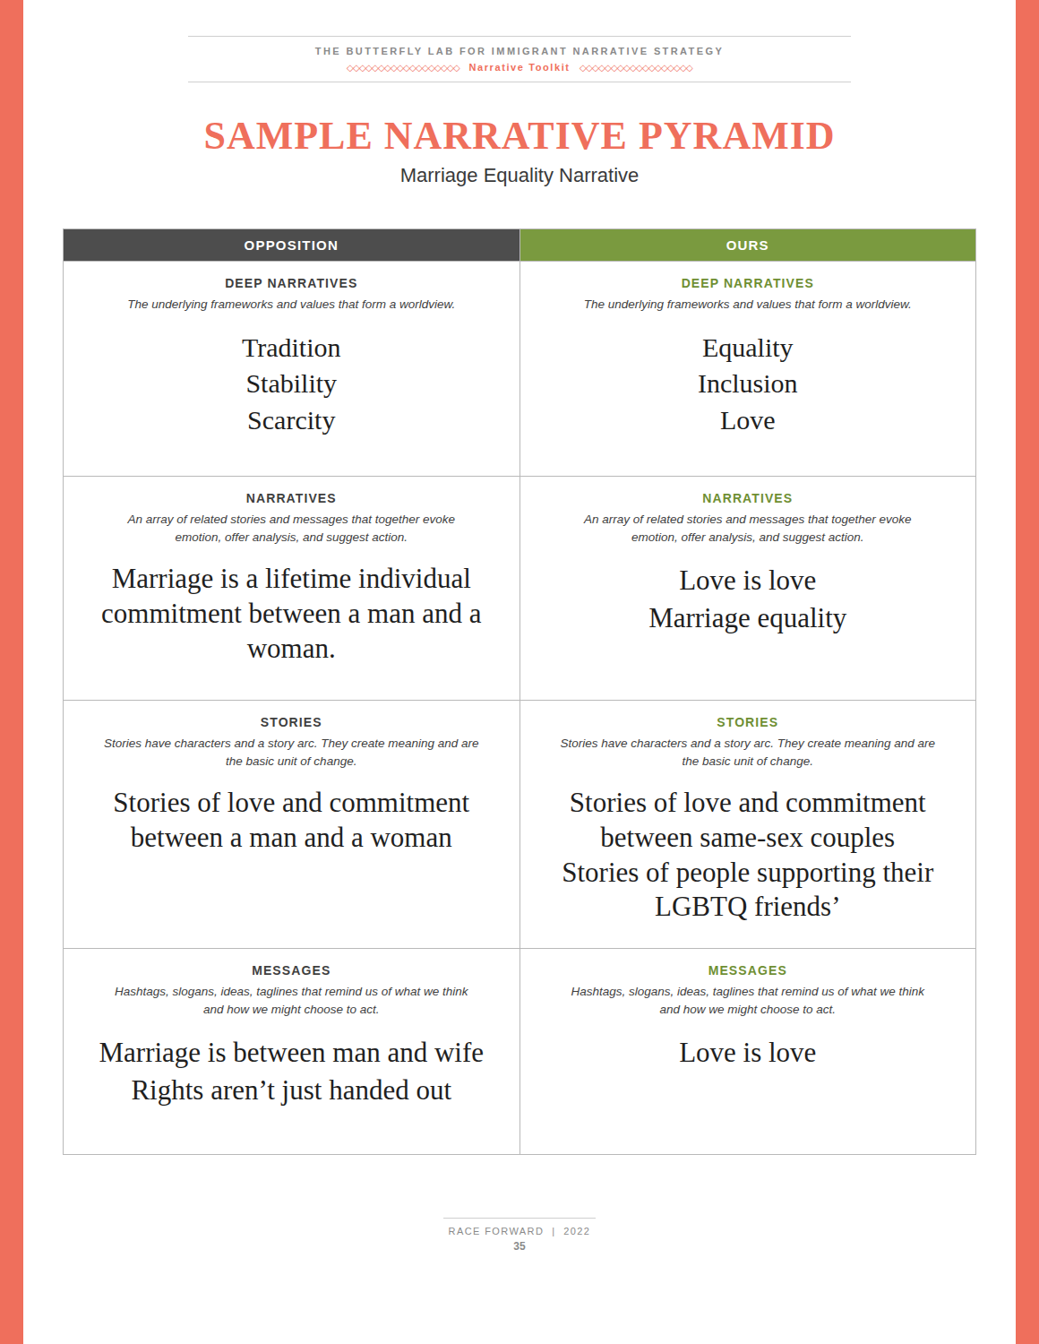The Butterfly Lab for Immigrant Narrative Strategy
◇◇◇◇◇◇◇◇◇◇◇◇◇◇◇◇◇◇ Narrative Toolkit ◇◇◇◇◇◇◇◇◇◇◇◇◇◇◇◇◇◇
Sample Narrative Pyramid
Marriage Equality Narrative
| OPPOSITION | OURS |
| --- | --- |
| DEEP NARRATIVES The underlying frameworks and values that form a worldview. Tradition Stability Scarcity | DEEP NARRATIVES The underlying frameworks and values that form a worldview. Equality Inclusion Love |
| NARRATIVES An array of related stories and messages that together evoke emotion, offer analysis, and suggest action. Marriage is a lifetime individual commitment between a man and a woman. | NARRATIVES An array of related stories and messages that together evoke emotion, offer analysis, and suggest action. Love is love Marriage equality |
| STORIES Stories have characters and a story arc. They create meaning and are the basic unit of change. Stories of love and commitment between a man and a woman | STORIES Stories have characters and a story arc. They create meaning and are the basic unit of change. Stories of love and commitment between same-sex couples Stories of people supporting their LGBTQ friends’ |
| MESSAGES Hashtags, slogans, ideas, taglines that remind us of what we think and how we might choose to act. Marriage is between man and wife Rights aren’t just handed out | MESSAGES Hashtags, slogans, ideas, taglines that remind us of what we think and how we might choose to act. Love is love |
RACE FORWARD | 2022
35